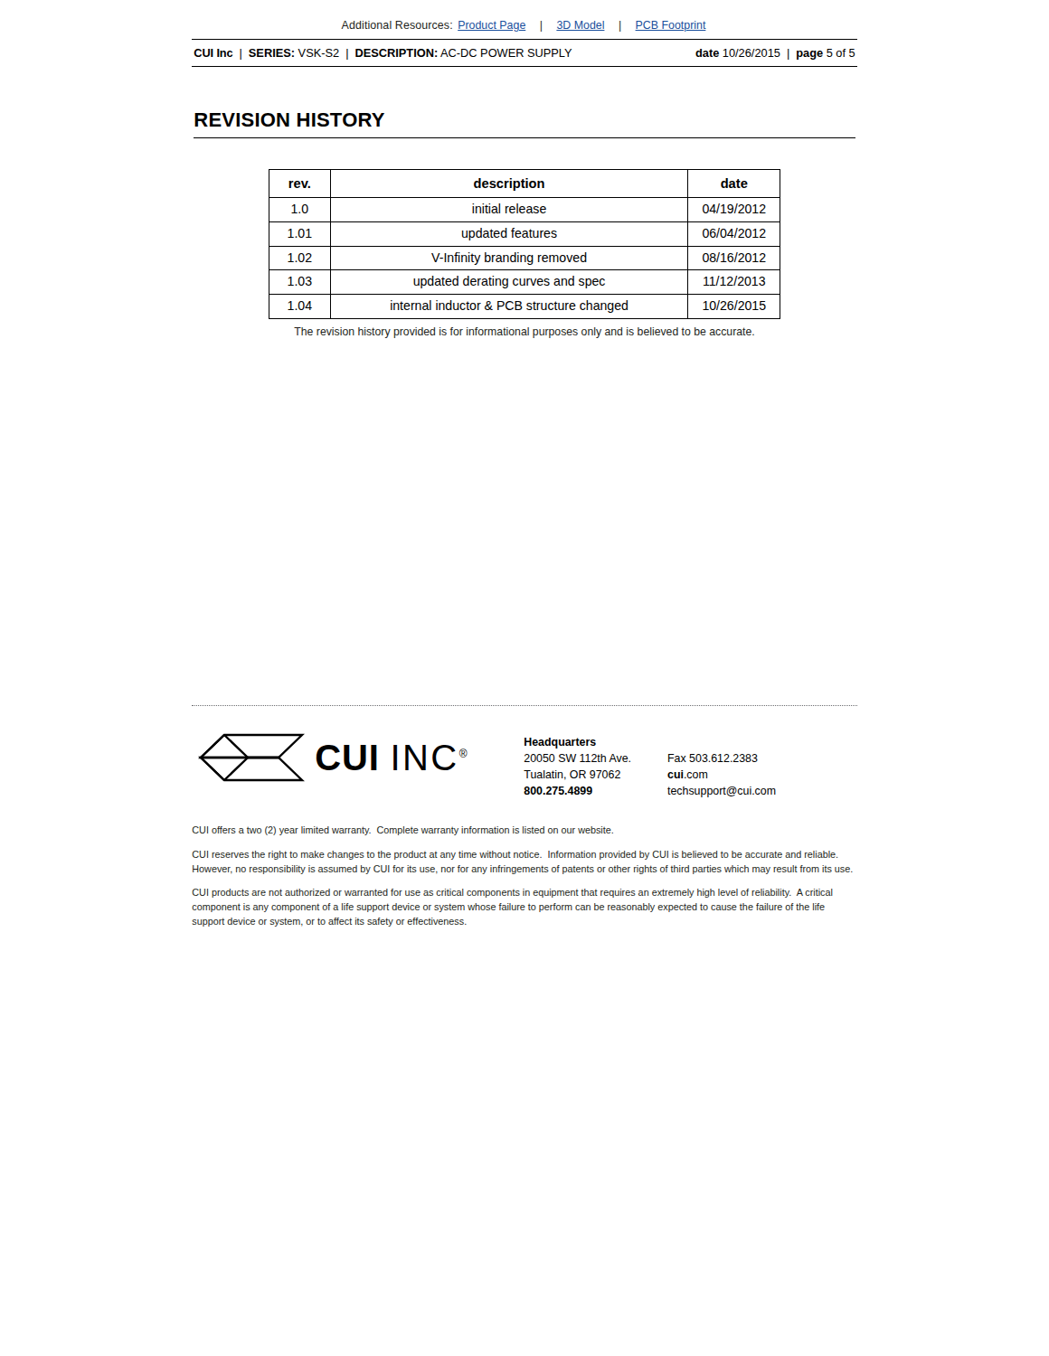Additional Resources: Product Page | 3D Model | PCB Footprint
CUI Inc|SERIES: VSK-S2|DESCRIPTION: AC-DC POWER SUPPLY
date 10/26/2015|page 5 of 5
REVISION HISTORY
| rev. | description | date |
| --- | --- | --- |
| 1.0 | initial release | 04/19/2012 |
| 1.01 | updated features | 06/04/2012 |
| 1.02 | V-Infinity branding removed | 08/16/2012 |
| 1.03 | updated derating curves and spec | 11/12/2013 |
| 1.04 | internal inductor & PCB structure changed | 10/26/2015 |
The revision history provided is for informational purposes only and is believed to be accurate.
CUI INC®
Headquarters
20050 SW 112th Ave.
Tualatin, OR 97062
800.275.4899
Fax 503.612.2383
cui.com
techsupport@cui.com
CUI offers a two (2) year limited warranty. Complete warranty information is listed on our website.
CUI reserves the right to make changes to the product at any time without notice. Information provided by CUI is believed to be accurate and reliable. However, no responsibility is assumed by CUI for its use, nor for any infringements of patents or other rights of third parties which may result from its use.
CUI products are not authorized or warranted for use as critical components in equipment that requires an extremely high level of reliability. A critical component is any component of a life support device or system whose failure to perform can be reasonably expected to cause the failure of the life support device or system, or to affect its safety or effectiveness.